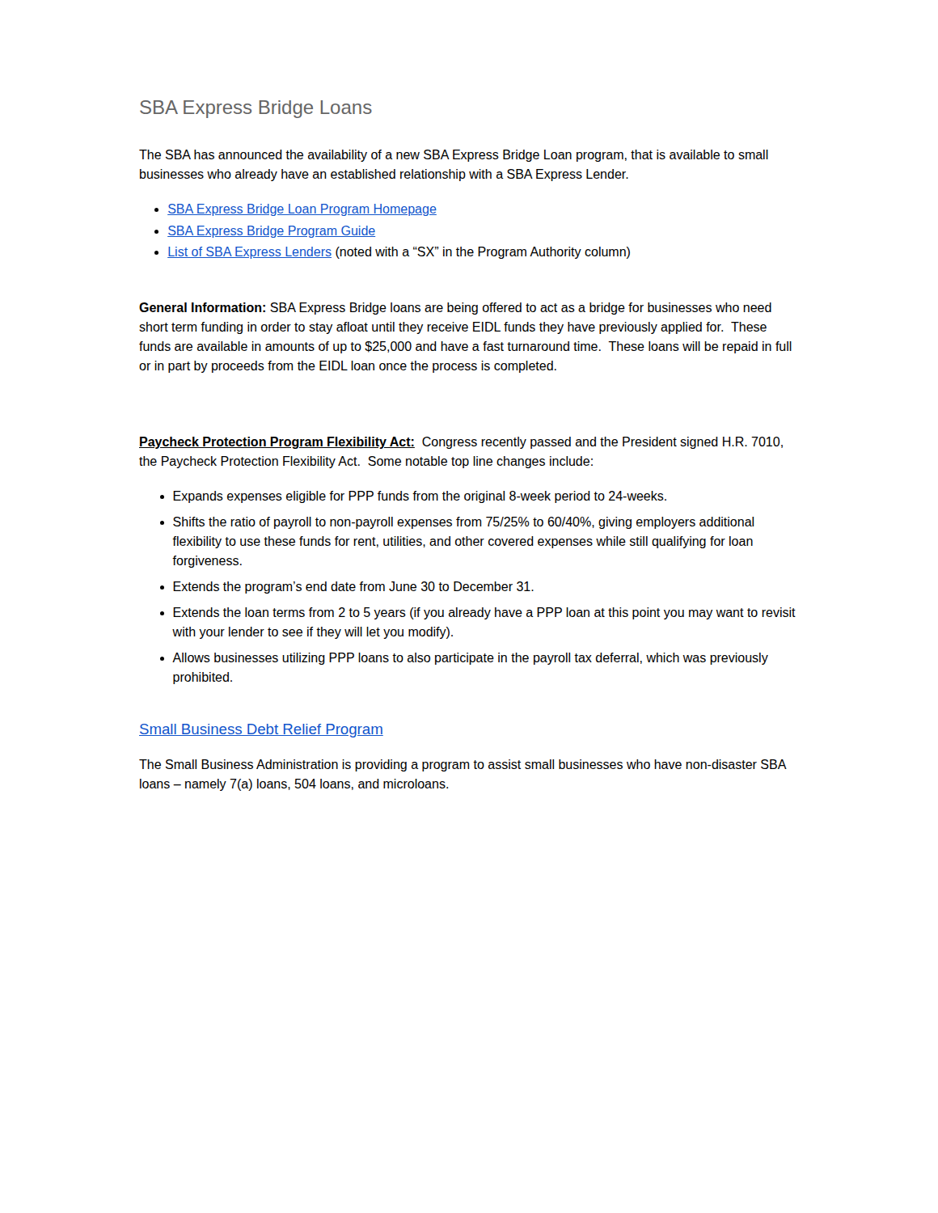SBA Express Bridge Loans
The SBA has announced the availability of a new SBA Express Bridge Loan program, that is available to small businesses who already have an established relationship with a SBA Express Lender.
SBA Express Bridge Loan Program Homepage
SBA Express Bridge Program Guide
List of SBA Express Lenders (noted with a “SX” in the Program Authority column)
General Information: SBA Express Bridge loans are being offered to act as a bridge for businesses who need short term funding in order to stay afloat until they receive EIDL funds they have previously applied for. These funds are available in amounts of up to $25,000 and have a fast turnaround time. These loans will be repaid in full or in part by proceeds from the EIDL loan once the process is completed.
Paycheck Protection Program Flexibility Act: Congress recently passed and the President signed H.R. 7010, the Paycheck Protection Flexibility Act. Some notable top line changes include:
Expands expenses eligible for PPP funds from the original 8-week period to 24-weeks.
Shifts the ratio of payroll to non-payroll expenses from 75/25% to 60/40%, giving employers additional flexibility to use these funds for rent, utilities, and other covered expenses while still qualifying for loan forgiveness.
Extends the program’s end date from June 30 to December 31.
Extends the loan terms from 2 to 5 years (if you already have a PPP loan at this point you may want to revisit with your lender to see if they will let you modify).
Allows businesses utilizing PPP loans to also participate in the payroll tax deferral, which was previously prohibited.
Small Business Debt Relief Program
The Small Business Administration is providing a program to assist small businesses who have non-disaster SBA loans – namely 7(a) loans, 504 loans, and microloans.